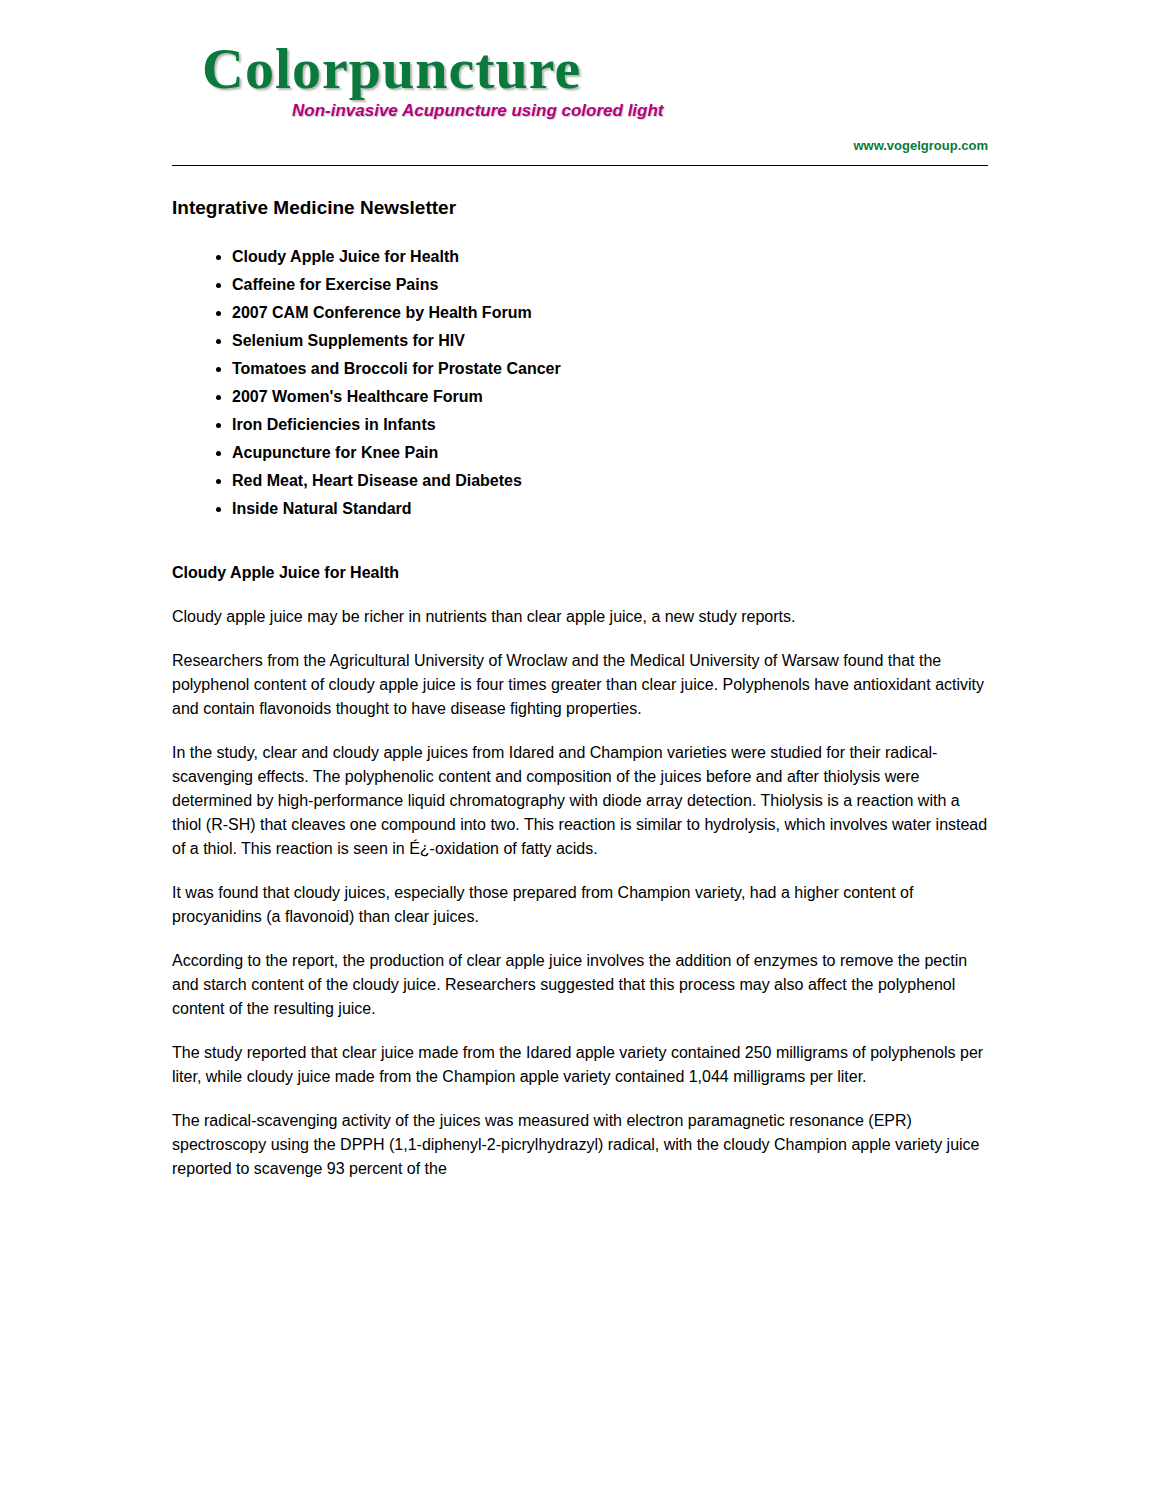Colorpuncture
Non-invasive Acupuncture using colored light
www.vogelgroup.com
Integrative Medicine Newsletter
Cloudy Apple Juice for Health
Caffeine for Exercise Pains
2007 CAM Conference by Health Forum
Selenium Supplements for HIV
Tomatoes and Broccoli for Prostate Cancer
2007 Women's Healthcare Forum
Iron Deficiencies in Infants
Acupuncture for Knee Pain
Red Meat, Heart Disease and Diabetes
Inside Natural Standard
Cloudy Apple Juice for Health
Cloudy apple juice may be richer in nutrients than clear apple juice, a new study reports.
Researchers from the Agricultural University of Wroclaw and the Medical University of Warsaw found that the polyphenol content of cloudy apple juice is four times greater than clear juice. Polyphenols have antioxidant activity and contain flavonoids thought to have disease fighting properties.
In the study, clear and cloudy apple juices from Idared and Champion varieties were studied for their radical-scavenging effects. The polyphenolic content and composition of the juices before and after thiolysis were determined by high-performance liquid chromatography with diode array detection. Thiolysis is a reaction with a thiol (R-SH) that cleaves one compound into two. This reaction is similar to hydrolysis, which involves water instead of a thiol. This reaction is seen in É¿-oxidation of fatty acids.
It was found that cloudy juices, especially those prepared from Champion variety, had a higher content of procyanidins (a flavonoid) than clear juices.
According to the report, the production of clear apple juice involves the addition of enzymes to remove the pectin and starch content of the cloudy juice. Researchers suggested that this process may also affect the polyphenol content of the resulting juice.
The study reported that clear juice made from the Idared apple variety contained 250 milligrams of polyphenols per liter, while cloudy juice made from the Champion apple variety contained 1,044 milligrams per liter.
The radical-scavenging activity of the juices was measured with electron paramagnetic resonance (EPR) spectroscopy using the DPPH (1,1-diphenyl-2-picrylhydrazyl) radical, with the cloudy Champion apple variety juice reported to scavenge 93 percent of the